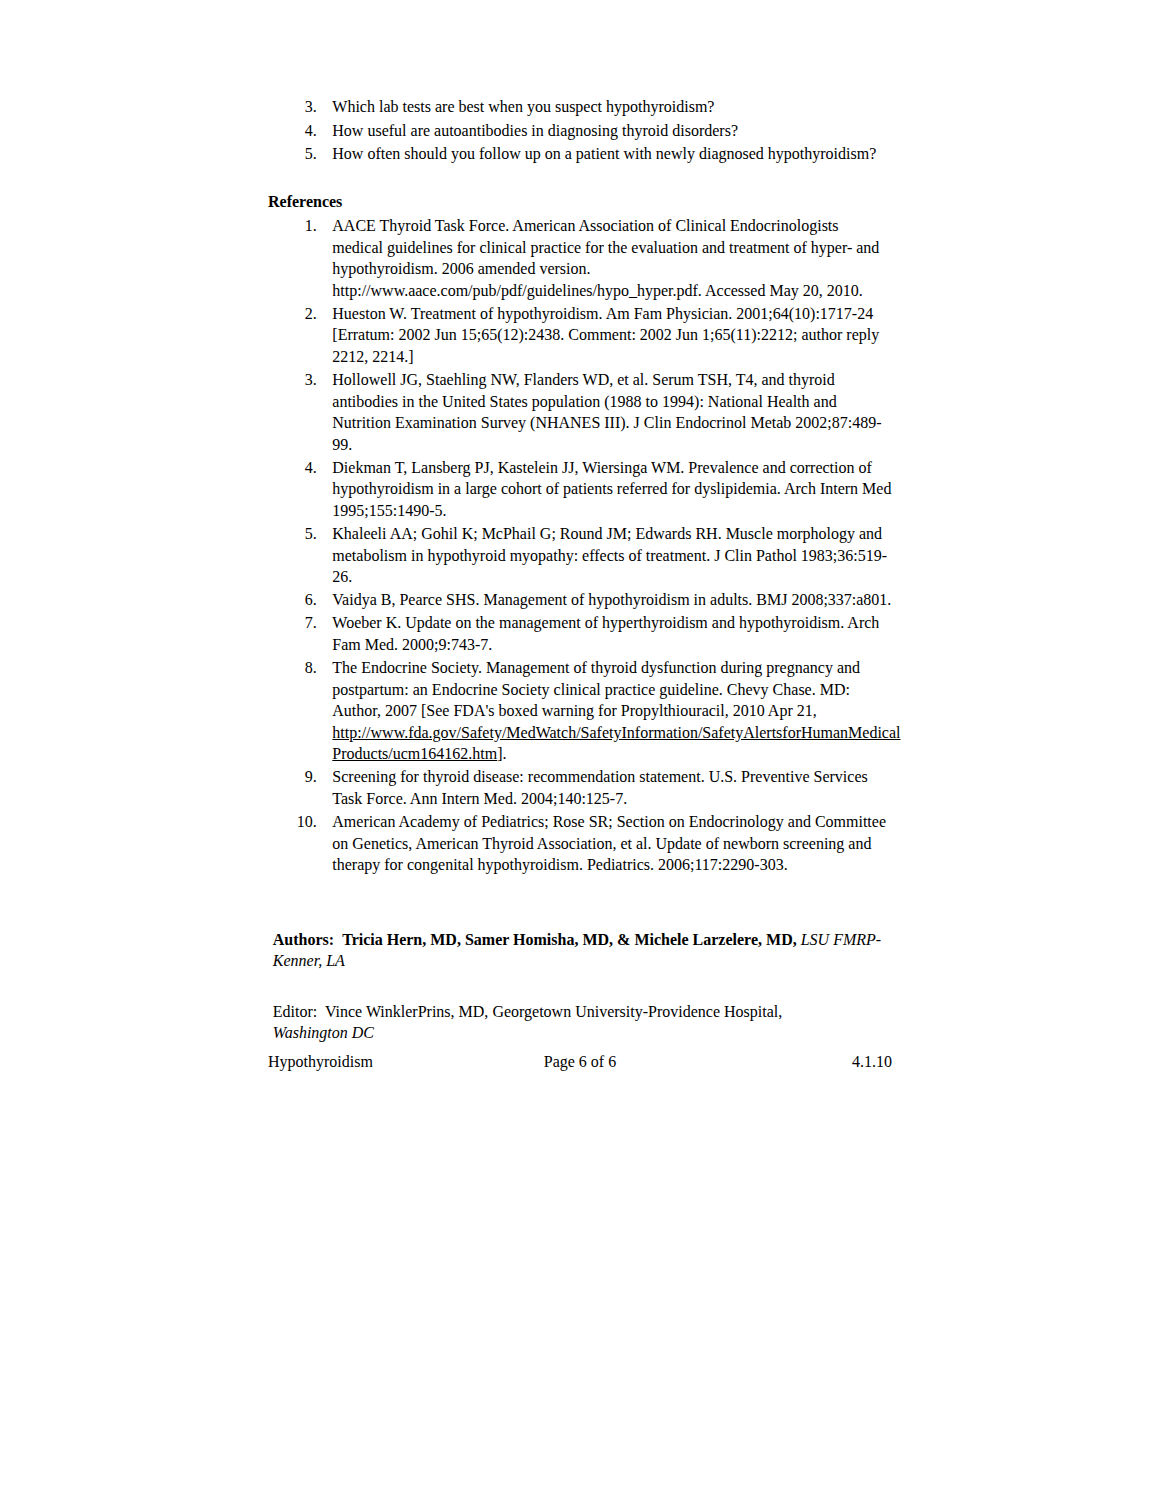Which lab tests are best when you suspect hypothyroidism?
How useful are autoantibodies in diagnosing thyroid disorders?
How often should you follow up on a patient with newly diagnosed hypothyroidism?
References
AACE Thyroid Task Force. American Association of Clinical Endocrinologists medical guidelines for clinical practice for the evaluation and treatment of hyper- and hypothyroidism. 2006 amended version. http://www.aace.com/pub/pdf/guidelines/hypo_hyper.pdf. Accessed May 20, 2010.
Hueston W. Treatment of hypothyroidism. Am Fam Physician. 2001;64(10):1717-24 [Erratum: 2002 Jun 15;65(12):2438. Comment: 2002 Jun 1;65(11):2212; author reply 2212, 2214.]
Hollowell JG, Staehling NW, Flanders WD, et al. Serum TSH, T4, and thyroid antibodies in the United States population (1988 to 1994): National Health and Nutrition Examination Survey (NHANES III). J Clin Endocrinol Metab 2002;87:489-99.
Diekman T, Lansberg PJ, Kastelein JJ, Wiersinga WM. Prevalence and correction of hypothyroidism in a large cohort of patients referred for dyslipidemia. Arch Intern Med 1995;155:1490-5.
Khaleeli AA; Gohil K; McPhail G; Round JM; Edwards RH. Muscle morphology and metabolism in hypothyroid myopathy: effects of treatment. J Clin Pathol 1983;36:519-26.
Vaidya B, Pearce SHS. Management of hypothyroidism in adults. BMJ 2008;337:a801.
Woeber K. Update on the management of hyperthyroidism and hypothyroidism. Arch Fam Med. 2000;9:743-7.
The Endocrine Society. Management of thyroid dysfunction during pregnancy and postpartum: an Endocrine Society clinical practice guideline. Chevy Chase. MD: Author, 2007 [See FDA's boxed warning for Propylthiouracil, 2010 Apr 21, http://www.fda.gov/Safety/MedWatch/SafetyInformation/SafetyAlertsforHumanMedical Products/ucm164162.htm].
Screening for thyroid disease: recommendation statement. U.S. Preventive Services Task Force. Ann Intern Med. 2004;140:125-7.
American Academy of Pediatrics; Rose SR; Section on Endocrinology and Committee on Genetics, American Thyroid Association, et al. Update of newborn screening and therapy for congenital hypothyroidism. Pediatrics. 2006;117:2290-303.
Authors: Tricia Hern, MD, Samer Homisha, MD, & Michele Larzelere, MD, LSU FMRP-
Kenner, LA
Editor: Vince WinklerPrins, MD, Georgetown University-Providence Hospital,
Washington DC
| Hypothyroidism | Page 6 of 6 | 4.1.10 |